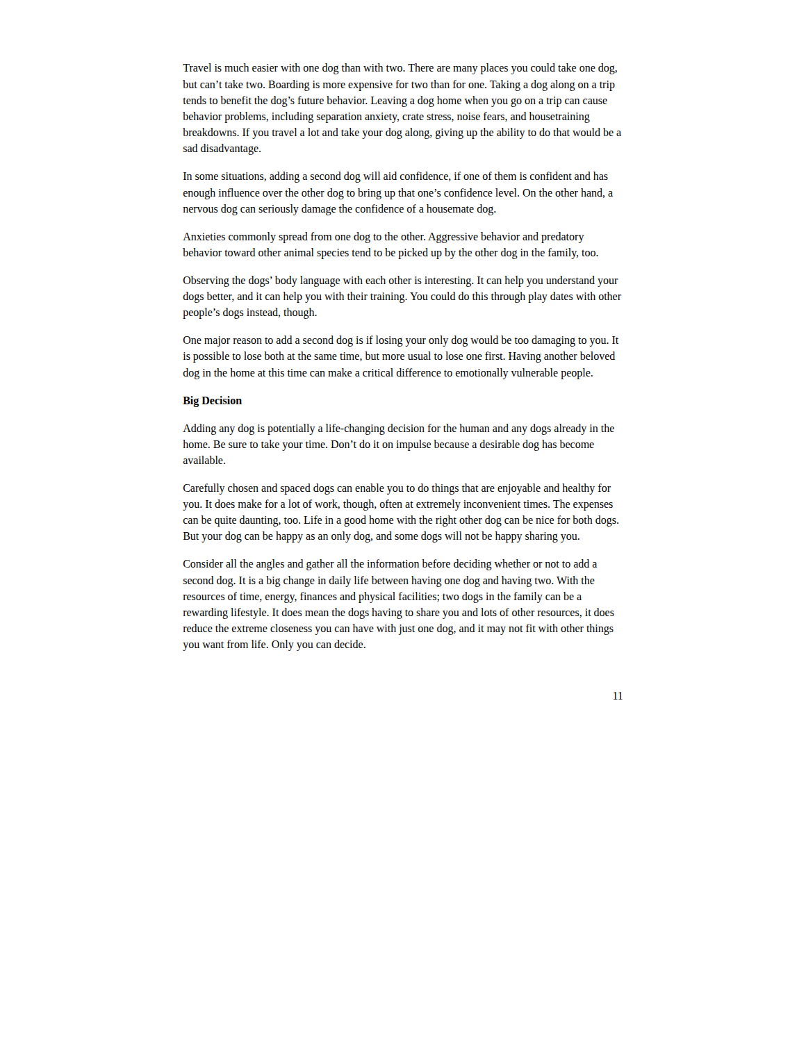Travel is much easier with one dog than with two. There are many places you could take one dog, but can’t take two. Boarding is more expensive for two than for one. Taking a dog along on a trip tends to benefit the dog’s future behavior. Leaving a dog home when you go on a trip can cause behavior problems, including separation anxiety, crate stress, noise fears, and housetraining breakdowns. If you travel a lot and take your dog along, giving up the ability to do that would be a sad disadvantage.
In some situations, adding a second dog will aid confidence, if one of them is confident and has enough influence over the other dog to bring up that one’s confidence level. On the other hand, a nervous dog can seriously damage the confidence of a housemate dog.
Anxieties commonly spread from one dog to the other. Aggressive behavior and predatory behavior toward other animal species tend to be picked up by the other dog in the family, too.
Observing the dogs’ body language with each other is interesting. It can help you understand your dogs better, and it can help you with their training. You could do this through play dates with other people’s dogs instead, though.
One major reason to add a second dog is if losing your only dog would be too damaging to you. It is possible to lose both at the same time, but more usual to lose one first. Having another beloved dog in the home at this time can make a critical difference to emotionally vulnerable people.
Big Decision
Adding any dog is potentially a life-changing decision for the human and any dogs already in the home. Be sure to take your time. Don’t do it on impulse because a desirable dog has become available.
Carefully chosen and spaced dogs can enable you to do things that are enjoyable and healthy for you. It does make for a lot of work, though, often at extremely inconvenient times. The expenses can be quite daunting, too. Life in a good home with the right other dog can be nice for both dogs. But your dog can be happy as an only dog, and some dogs will not be happy sharing you.
Consider all the angles and gather all the information before deciding whether or not to add a second dog. It is a big change in daily life between having one dog and having two. With the resources of time, energy, finances and physical facilities; two dogs in the family can be a rewarding lifestyle. It does mean the dogs having to share you and lots of other resources, it does reduce the extreme closeness you can have with just one dog, and it may not fit with other things you want from life. Only you can decide.
11